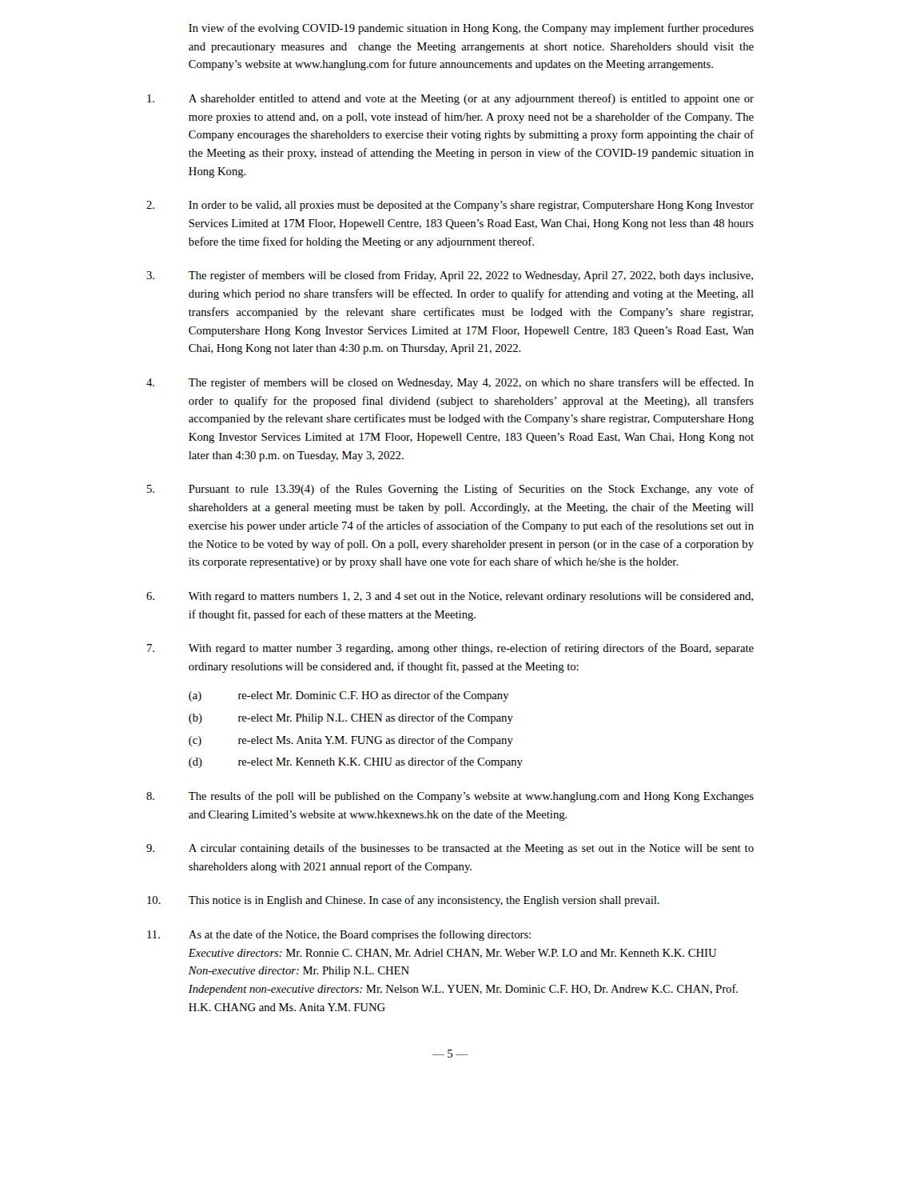In view of the evolving COVID-19 pandemic situation in Hong Kong, the Company may implement further procedures and precautionary measures and change the Meeting arrangements at short notice. Shareholders should visit the Company’s website at www.hanglung.com for future announcements and updates on the Meeting arrangements.
A shareholder entitled to attend and vote at the Meeting (or at any adjournment thereof) is entitled to appoint one or more proxies to attend and, on a poll, vote instead of him/her. A proxy need not be a shareholder of the Company. The Company encourages the shareholders to exercise their voting rights by submitting a proxy form appointing the chair of the Meeting as their proxy, instead of attending the Meeting in person in view of the COVID-19 pandemic situation in Hong Kong.
In order to be valid, all proxies must be deposited at the Company’s share registrar, Computershare Hong Kong Investor Services Limited at 17M Floor, Hopewell Centre, 183 Queen’s Road East, Wan Chai, Hong Kong not less than 48 hours before the time fixed for holding the Meeting or any adjournment thereof.
The register of members will be closed from Friday, April 22, 2022 to Wednesday, April 27, 2022, both days inclusive, during which period no share transfers will be effected. In order to qualify for attending and voting at the Meeting, all transfers accompanied by the relevant share certificates must be lodged with the Company’s share registrar, Computershare Hong Kong Investor Services Limited at 17M Floor, Hopewell Centre, 183 Queen’s Road East, Wan Chai, Hong Kong not later than 4:30 p.m. on Thursday, April 21, 2022.
The register of members will be closed on Wednesday, May 4, 2022, on which no share transfers will be effected. In order to qualify for the proposed final dividend (subject to shareholders’ approval at the Meeting), all transfers accompanied by the relevant share certificates must be lodged with the Company’s share registrar, Computershare Hong Kong Investor Services Limited at 17M Floor, Hopewell Centre, 183 Queen’s Road East, Wan Chai, Hong Kong not later than 4:30 p.m. on Tuesday, May 3, 2022.
Pursuant to rule 13.39(4) of the Rules Governing the Listing of Securities on the Stock Exchange, any vote of shareholders at a general meeting must be taken by poll. Accordingly, at the Meeting, the chair of the Meeting will exercise his power under article 74 of the articles of association of the Company to put each of the resolutions set out in the Notice to be voted by way of poll. On a poll, every shareholder present in person (or in the case of a corporation by its corporate representative) or by proxy shall have one vote for each share of which he/she is the holder.
With regard to matters numbers 1, 2, 3 and 4 set out in the Notice, relevant ordinary resolutions will be considered and, if thought fit, passed for each of these matters at the Meeting.
With regard to matter number 3 regarding, among other things, re-election of retiring directors of the Board, separate ordinary resolutions will be considered and, if thought fit, passed at the Meeting to:
re-elect Mr. Dominic C.F. HO as director of the Company
re-elect Mr. Philip N.L. CHEN as director of the Company
re-elect Ms. Anita Y.M. FUNG as director of the Company
re-elect Mr. Kenneth K.K. CHIU as director of the Company
The results of the poll will be published on the Company’s website at www.hanglung.com and Hong Kong Exchanges and Clearing Limited’s website at www.hkexnews.hk on the date of the Meeting.
A circular containing details of the businesses to be transacted at the Meeting as set out in the Notice will be sent to shareholders along with 2021 annual report of the Company.
This notice is in English and Chinese. In case of any inconsistency, the English version shall prevail.
As at the date of the Notice, the Board comprises the following directors:
Executive directors: Mr. Ronnie C. CHAN, Mr. Adriel CHAN, Mr. Weber W.P. LO and Mr. Kenneth K.K. CHIU
Non-executive director: Mr. Philip N.L. CHEN
Independent non-executive directors: Mr. Nelson W.L. YUEN, Mr. Dominic C.F. HO, Dr. Andrew K.C. CHAN, Prof. H.K. CHANG and Ms. Anita Y.M. FUNG
— 5 —